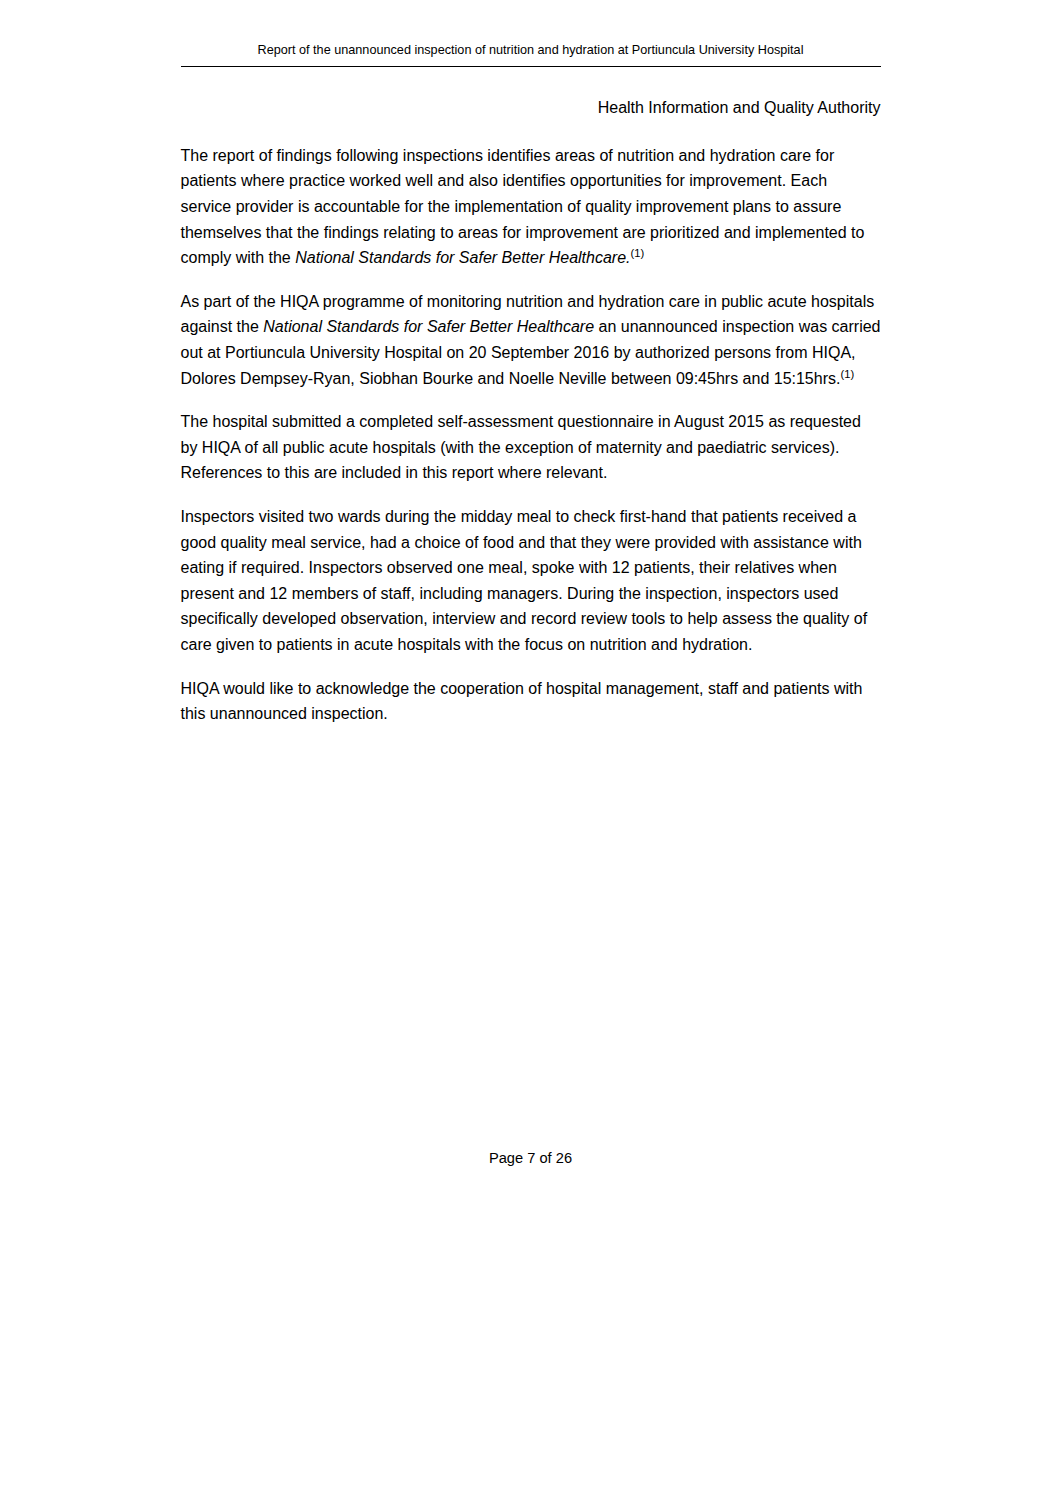Report of the unannounced inspection of nutrition and hydration at Portiuncula University Hospital
Health Information and Quality Authority
The report of findings following inspections identifies areas of nutrition and hydration care for patients where practice worked well and also identifies opportunities for improvement. Each service provider is accountable for the implementation of quality improvement plans to assure themselves that the findings relating to areas for improvement are prioritized and implemented to comply with the National Standards for Safer Better Healthcare.(1)
As part of the HIQA programme of monitoring nutrition and hydration care in public acute hospitals against the National Standards for Safer Better Healthcare an unannounced inspection was carried out at Portiuncula University Hospital on 20 September 2016 by authorized persons from HIQA, Dolores Dempsey-Ryan, Siobhan Bourke and Noelle Neville between 09:45hrs and 15:15hrs.(1)
The hospital submitted a completed self-assessment questionnaire in August 2015 as requested by HIQA of all public acute hospitals (with the exception of maternity and paediatric services). References to this are included in this report where relevant.
Inspectors visited two wards during the midday meal to check first-hand that patients received a good quality meal service, had a choice of food and that they were provided with assistance with eating if required. Inspectors observed one meal, spoke with 12 patients, their relatives when present and 12 members of staff, including managers. During the inspection, inspectors used specifically developed observation, interview and record review tools to help assess the quality of care given to patients in acute hospitals with the focus on nutrition and hydration.
HIQA would like to acknowledge the cooperation of hospital management, staff and patients with this unannounced inspection.
Page 7 of 26